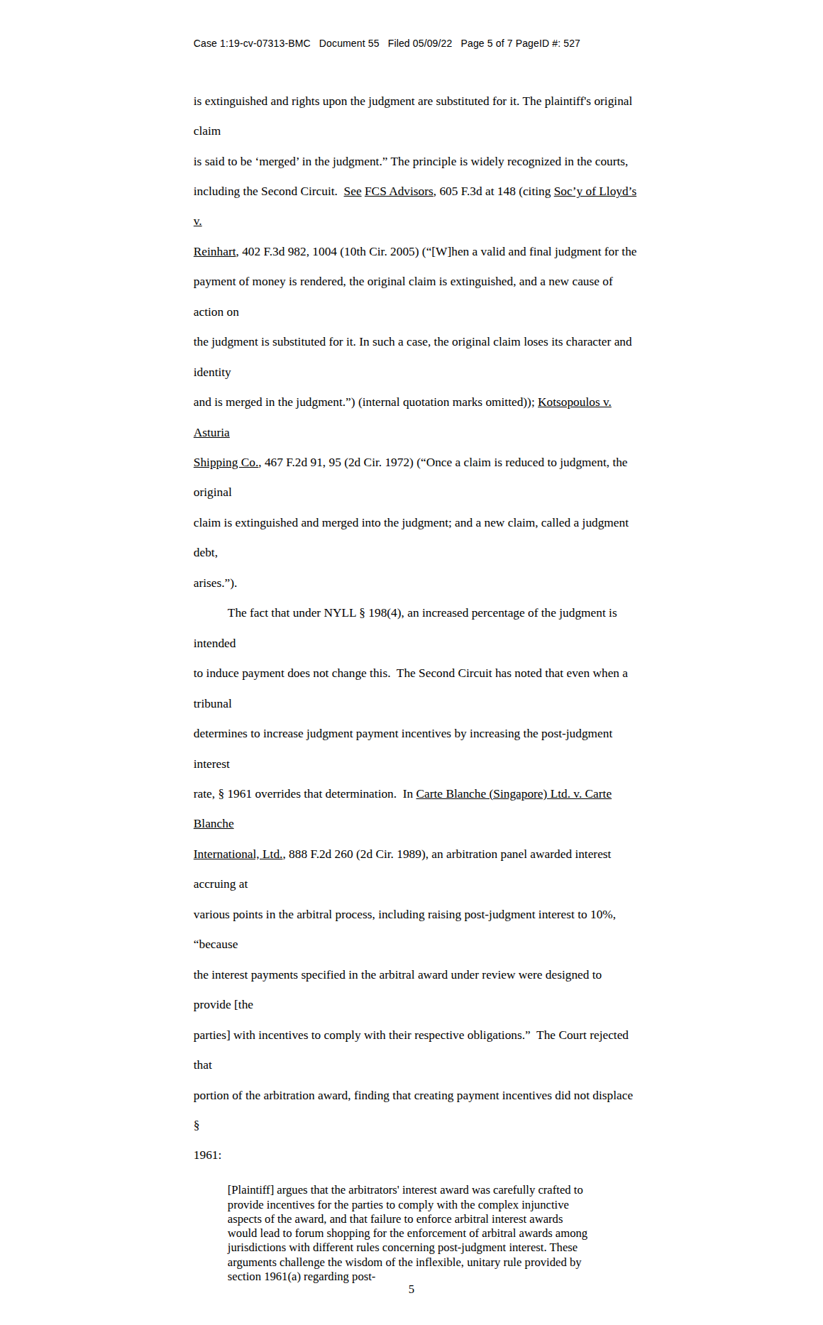Case 1:19-cv-07313-BMC Document 55 Filed 05/09/22 Page 5 of 7 PageID #: 527
is extinguished and rights upon the judgment are substituted for it. The plaintiff's original claim
is said to be ‘merged’ in the judgment.” The principle is widely recognized in the courts,
including the Second Circuit. See FCS Advisors, 605 F.3d at 148 (citing Soc’y of Lloyd’s v.
Reinhart, 402 F.3d 982, 1004 (10th Cir. 2005) (“[W]hen a valid and final judgment for the
payment of money is rendered, the original claim is extinguished, and a new cause of action on
the judgment is substituted for it. In such a case, the original claim loses its character and identity
and is merged in the judgment.”) (internal quotation marks omitted)); Kotsopoulos v. Asturia
Shipping Co., 467 F.2d 91, 95 (2d Cir. 1972) (“Once a claim is reduced to judgment, the original
claim is extinguished and merged into the judgment; and a new claim, called a judgment debt,
arises.”).
The fact that under NYLL § 198(4), an increased percentage of the judgment is intended
to induce payment does not change this. The Second Circuit has noted that even when a tribunal
determines to increase judgment payment incentives by increasing the post-judgment interest
rate, § 1961 overrides that determination. In Carte Blanche (Singapore) Ltd. v. Carte Blanche
International, Ltd., 888 F.2d 260 (2d Cir. 1989), an arbitration panel awarded interest accruing at
various points in the arbitral process, including raising post-judgment interest to 10%, “because
the interest payments specified in the arbitral award under review were designed to provide [the
parties] with incentives to comply with their respective obligations.” The Court rejected that
portion of the arbitration award, finding that creating payment incentives did not displace §
1961:
[Plaintiff] argues that the arbitrators' interest award was carefully crafted to provide incentives for the parties to comply with the complex injunctive aspects of the award, and that failure to enforce arbitral interest awards would lead to forum shopping for the enforcement of arbitral awards among jurisdictions with different rules concerning post-judgment interest. These arguments challenge the wisdom of the inflexible, unitary rule provided by section 1961(a) regarding post-
5